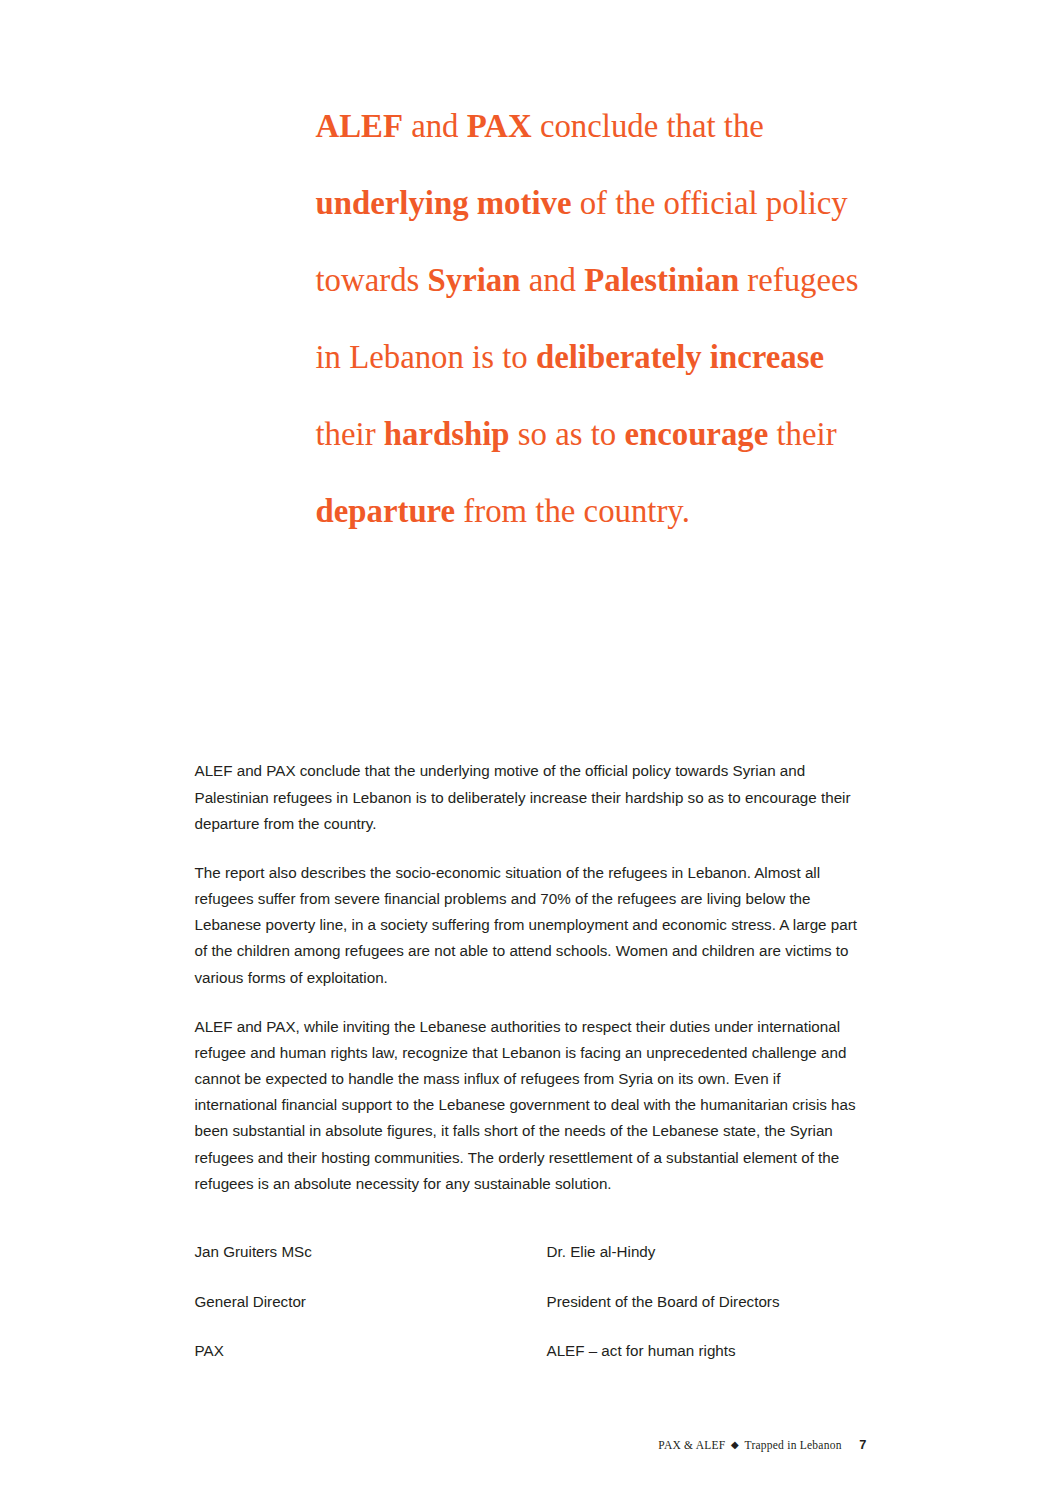ALEF and PAX conclude that the underlying motive of the official policy towards Syrian and Palestinian refugees in Lebanon is to deliberately increase their hardship so as to encourage their departure from the country.
ALEF and PAX conclude that the underlying motive of the official policy towards Syrian and Palestinian refugees in Lebanon is to deliberately increase their hardship so as to encourage their departure from the country.
The report also describes the socio-economic situation of the refugees in Lebanon. Almost all refugees suffer from severe financial problems and 70% of the refugees are living below the Lebanese poverty line, in a society suffering from unemployment and economic stress. A large part of the children among refugees are not able to attend schools. Women and children are victims to various forms of exploitation.
ALEF and PAX, while inviting the Lebanese authorities to respect their duties under international refugee and human rights law, recognize that Lebanon is facing an unprecedented challenge and cannot be expected to handle the mass influx of refugees from Syria on its own. Even if international financial support to the Lebanese government to deal with the humanitarian crisis has been substantial in absolute figures, it falls short of the needs of the Lebanese state, the Syrian refugees and their hosting communities. The orderly resettlement of a substantial element of the refugees is an absolute necessity for any sustainable solution.
Jan Gruiters MSc
Dr. Elie al-Hindy
General Director
President of the Board of Directors
PAX
ALEF – act for human rights
PAX & ALEF ◆ Trapped in Lebanon 7